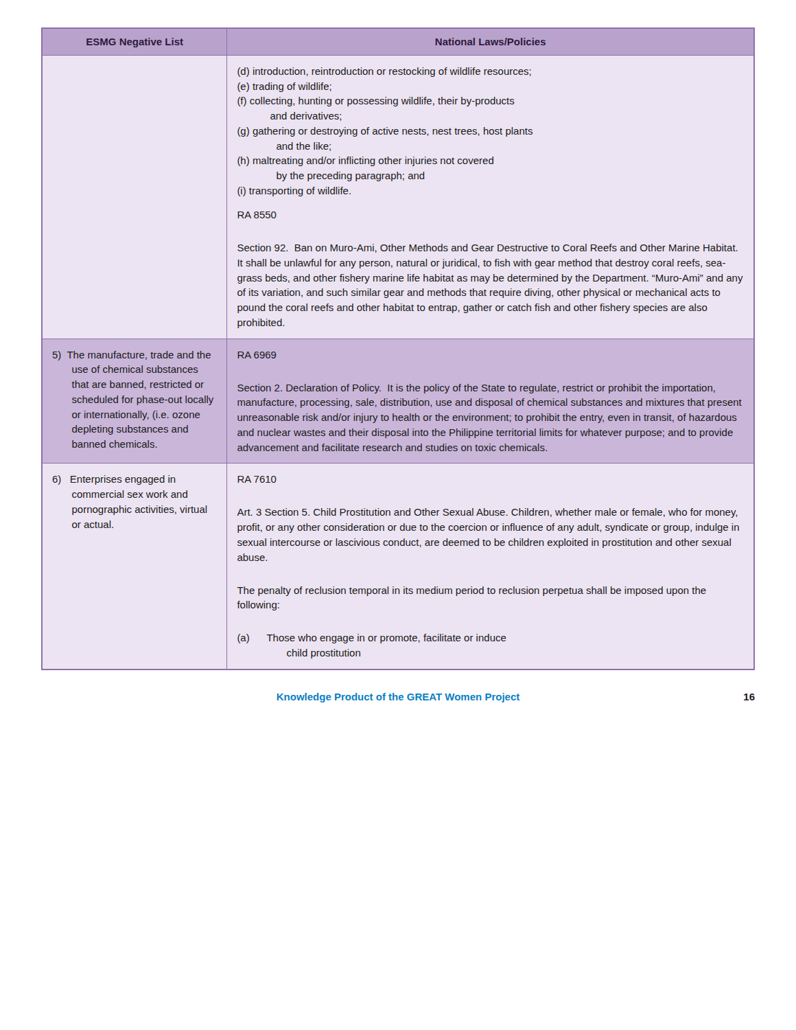| ESMG Negative List | National Laws/Policies |
| --- | --- |
| | (d) introduction, reintroduction or restocking of wildlife resources; (e) trading of wildlife; (f) collecting, hunting or possessing wildlife, their by-products and derivatives; (g) gathering or destroying of active nests, nest trees, host plants and the like; (h) maltreating and/or inflicting other injuries not covered by the preceding paragraph; and (i) transporting of wildlife. RA 8550 Section 92. Ban on Muro-Ami, Other Methods and Gear Destructive to Coral Reefs and Other Marine Habitat. It shall be unlawful for any person, natural or juridical, to fish with gear method that destroy coral reefs, sea-grass beds, and other fishery marine life habitat as may be determined by the Department. “Muro-Ami” and any of its variation, and such similar gear and methods that require diving, other physical or mechanical acts to pound the coral reefs and other habitat to entrap, gather or catch fish and other fishery species are also prohibited. |
| 5) The manufacture, trade and the use of chemical substances that are banned, restricted or scheduled for phase-out locally or internationally, (i.e. ozone depleting substances and banned chemicals. | RA 6969 Section 2. Declaration of Policy. It is the policy of the State to regulate, restrict or prohibit the importation, manufacture, processing, sale, distribution, use and disposal of chemical substances and mixtures that present unreasonable risk and/or injury to health or the environment; to prohibit the entry, even in transit, of hazardous and nuclear wastes and their disposal into the Philippine territorial limits for whatever purpose; and to provide advancement and facilitate research and studies on toxic chemicals. |
| 6) Enterprises engaged in commercial sex work and pornographic activities, virtual or actual. | RA 7610 Art. 3 Section 5. Child Prostitution and Other Sexual Abuse. Children, whether male or female, who for money, profit, or any other consideration or due to the coercion or influence of any adult, syndicate or group, indulge in sexual intercourse or lascivious conduct, are deemed to be children exploited in prostitution and other sexual abuse. The penalty of reclusion temporal in its medium period to reclusion perpetua shall be imposed upon the following: (a) Those who engage in or promote, facilitate or induce child prostitution |
Knowledge Product of the GREAT Women Project 16